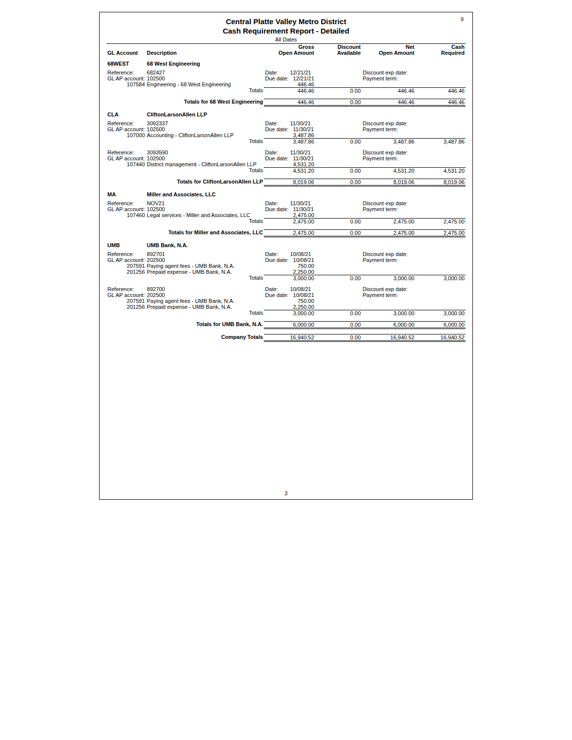9
Central Platte Valley Metro District
Cash Requirement Report - Detailed
All Dates
| | | Gross | Discount | Net | Cash |
| --- | --- | --- | --- | --- | --- |
| GL Account | Description | Open Amount | Available | Open Amount | Required |
| 68WEST | 68 West Engineering | | | | |
| Reference: | 682427 | Date: 12/21/21 | | Discount exp date: | |
| GL AP account: | 102500 | Due date: 12/21/21 | | Payment term: | |
| 107584 | Engineering - 68 West Engineering | 446.46 | | | |
| | Totals | 446.46 | 0.00 | 446.46 | 446.46 |
| | Totals for 68 West Engineering | 446.46 | 0.00 | 446.46 | 446.46 |
| CLA | CliftonLarsonAllen LLP | | | | |
| Reference: | 3092337 | Date: 11/30/21 | | Discount exp date: | |
| GL AP account: | 102500 | Due date: 11/30/21 | | Payment term: | |
| 107000 | Accounting - CliftonLarsonAllen LLP | 3,487.86 | | | |
| | Totals | 3,487.86 | 0.00 | 3,487.86 | 3,487.86 |
| Reference: | 3093590 | Date: 11/30/21 | | Discount exp date: | |
| GL AP account: | 102500 | Due date: 11/30/21 | | Payment term: | |
| 107440 | District management - CliftonLarsonAllen LLP | 4,531.20 | | | |
| | Totals | 4,531.20 | 0.00 | 4,531.20 | 4,531.20 |
| | Totals for CliftonLarsonAllen LLP | 8,019.06 | 0.00 | 8,019.06 | 8,019.06 |
| MA | Miller and Associates, LLC | | | | |
| Reference: | NOV21 | Date: 11/30/21 | | Discount exp date: | |
| GL AP account: | 102500 | Due date: 11/30/21 | | Payment term: | |
| 107460 | Legal services - Miller and Associates, LLC | 2,475.00 | | | |
| | Totals | 2,475.00 | 0.00 | 2,475.00 | 2,475.00 |
| | Totals for Miller and Associates, LLC | 2,475.00 | 0.00 | 2,475.00 | 2,475.00 |
| UMB | UMB Bank, N.A. | | | | |
| Reference: | 892701 | Date: 10/08/21 | | Discount exp date: | |
| GL AP account: | 202500 | Due date: 10/08/21 | | Payment term: | |
| 207591 | Paying agent fees - UMB Bank, N.A. | 750.00 | | | |
| 201256 | Prepaid expense - UMB Bank, N.A. | 2,250.00 | | | |
| | Totals | 3,000.00 | 0.00 | 3,000.00 | 3,000.00 |
| Reference: | 892700 | Date: 10/08/21 | | Discount exp date: | |
| GL AP account: | 202500 | Due date: 10/08/21 | | Payment term: | |
| 207591 | Paying agent fees - UMB Bank, N.A. | 750.00 | | | |
| 201256 | Prepaid expense - UMB Bank, N.A. | 2,250.00 | | | |
| | Totals | 3,000.00 | 0.00 | 3,000.00 | 3,000.00 |
| | Totals for UMB Bank, N.A. | 6,000.00 | 0.00 | 6,000.00 | 6,000.00 |
| | Company Totals | 16,940.52 | 0.00 | 16,940.52 | 16,940.52 |
3